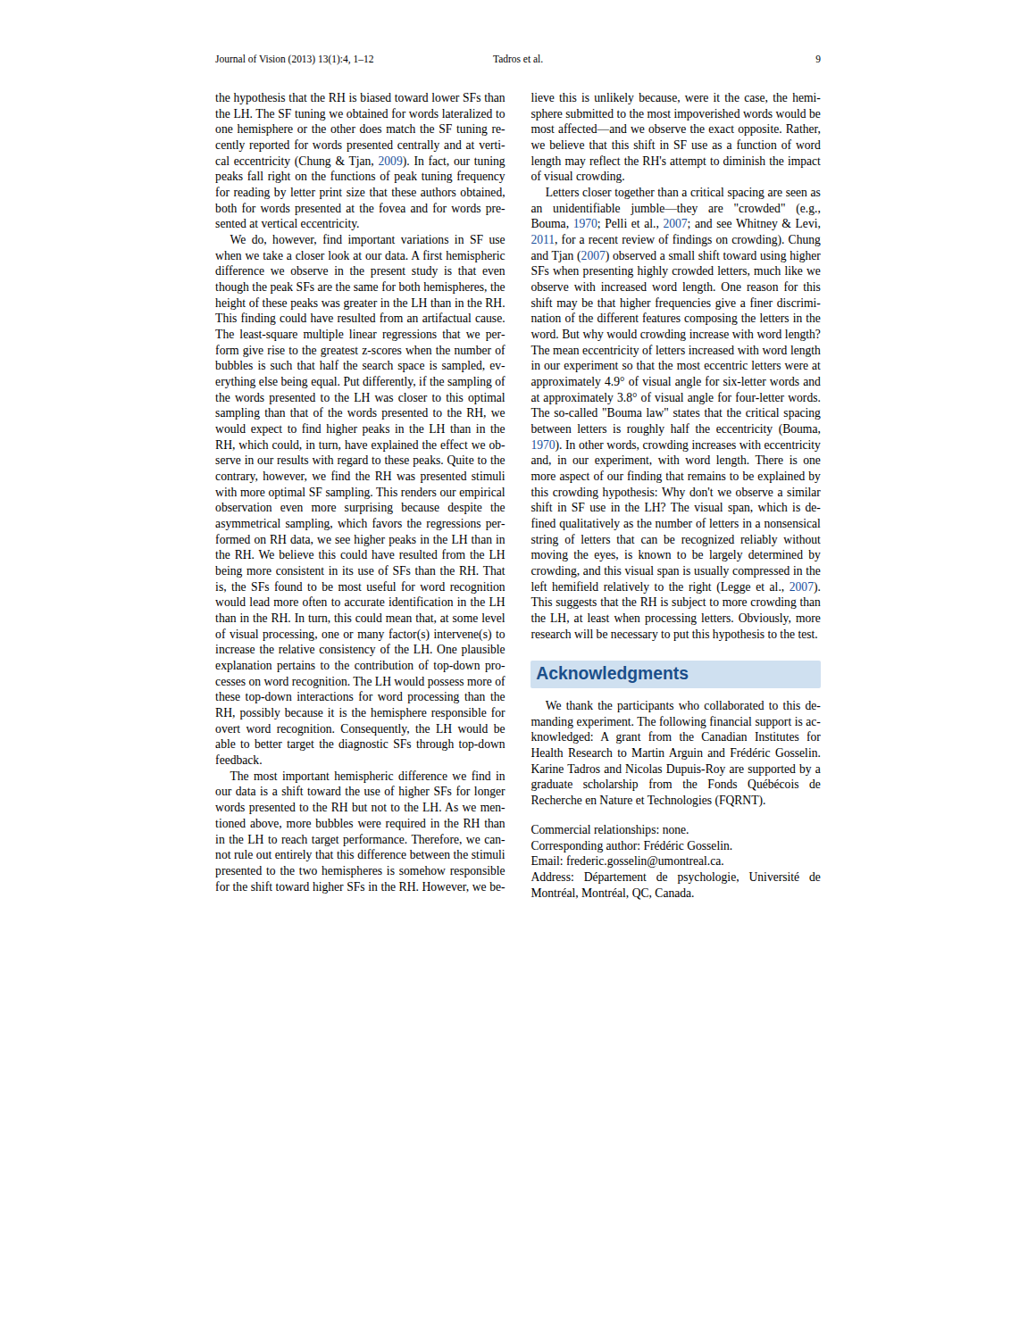Journal of Vision (2013) 13(1):4, 1–12 Tadros et al. 9
the hypothesis that the RH is biased toward lower SFs than the LH. The SF tuning we obtained for words lateralized to one hemisphere or the other does match the SF tuning recently reported for words presented centrally and at vertical eccentricity (Chung & Tjan, 2009). In fact, our tuning peaks fall right on the functions of peak tuning frequency for reading by letter print size that these authors obtained, both for words presented at the fovea and for words presented at vertical eccentricity.
We do, however, find important variations in SF use when we take a closer look at our data. A first hemispheric difference we observe in the present study is that even though the peak SFs are the same for both hemispheres, the height of these peaks was greater in the LH than in the RH. This finding could have resulted from an artifactual cause. The least-square multiple linear regressions that we perform give rise to the greatest z-scores when the number of bubbles is such that half the search space is sampled, everything else being equal. Put differently, if the sampling of the words presented to the LH was closer to this optimal sampling than that of the words presented to the RH, we would expect to find higher peaks in the LH than in the RH, which could, in turn, have explained the effect we observe in our results with regard to these peaks. Quite to the contrary, however, we find the RH was presented stimuli with more optimal SF sampling. This renders our empirical observation even more surprising because despite the asymmetrical sampling, which favors the regressions performed on RH data, we see higher peaks in the LH than in the RH. We believe this could have resulted from the LH being more consistent in its use of SFs than the RH. That is, the SFs found to be most useful for word recognition would lead more often to accurate identification in the LH than in the RH. In turn, this could mean that, at some level of visual processing, one or many factor(s) intervene(s) to increase the relative consistency of the LH. One plausible explanation pertains to the contribution of top-down processes on word recognition. The LH would possess more of these top-down interactions for word processing than the RH, possibly because it is the hemisphere responsible for overt word recognition. Consequently, the LH would be able to better target the diagnostic SFs through top-down feedback.
The most important hemispheric difference we find in our data is a shift toward the use of higher SFs for longer words presented to the RH but not to the LH. As we mentioned above, more bubbles were required in the RH than in the LH to reach target performance. Therefore, we cannot rule out entirely that this difference between the stimuli presented to the two hemispheres is somehow responsible for the shift toward higher SFs in the RH. However, we believe this is unlikely because, were it the case, the hemisphere submitted to the most impoverished words would be most affected—and we observe the exact opposite. Rather, we believe that this shift in SF use as a function of word length may reflect the RH's attempt to diminish the impact of visual crowding.
Letters closer together than a critical spacing are seen as an unidentifiable jumble—they are "crowded" (e.g., Bouma, 1970; Pelli et al., 2007; and see Whitney & Levi, 2011, for a recent review of findings on crowding). Chung and Tjan (2007) observed a small shift toward using higher SFs when presenting highly crowded letters, much like we observe with increased word length. One reason for this shift may be that higher frequencies give a finer discrimination of the different features composing the letters in the word. But why would crowding increase with word length? The mean eccentricity of letters increased with word length in our experiment so that the most eccentric letters were at approximately 4.9° of visual angle for six-letter words and at approximately 3.8° of visual angle for four-letter words. The so-called "Bouma law" states that the critical spacing between letters is roughly half the eccentricity (Bouma, 1970). In other words, crowding increases with eccentricity and, in our experiment, with word length. There is one more aspect of our finding that remains to be explained by this crowding hypothesis: Why don't we observe a similar shift in SF use in the LH? The visual span, which is defined qualitatively as the number of letters in a nonsensical string of letters that can be recognized reliably without moving the eyes, is known to be largely determined by crowding, and this visual span is usually compressed in the left hemifield relatively to the right (Legge et al., 2007). This suggests that the RH is subject to more crowding than the LH, at least when processing letters. Obviously, more research will be necessary to put this hypothesis to the test.
Acknowledgments
We thank the participants who collaborated to this demanding experiment. The following financial support is acknowledged: A grant from the Canadian Institutes for Health Research to Martin Arguin and Frédéric Gosselin. Karine Tadros and Nicolas Dupuis-Roy are supported by a graduate scholarship from the Fonds Québécois de Recherche en Nature et Technologies (FQRNT).
Commercial relationships: none.
Corresponding author: Frédéric Gosselin.
Email: frederic.gosselin@umontreal.ca.
Address: Département de psychologie, Université de Montréal, Montréal, QC, Canada.